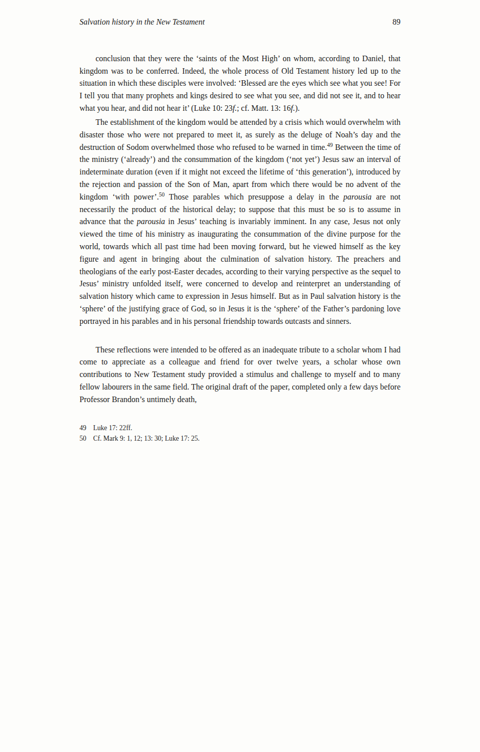Salvation history in the New Testament 89
conclusion that they were the ‘saints of the Most High’ on whom, according to Daniel, that kingdom was to be conferred. Indeed, the whole process of Old Testament history led up to the situation in which these disciples were involved: ‘Blessed are the eyes which see what you see! For I tell you that many prophets and kings desired to see what you see, and did not see it, and to hear what you hear, and did not hear it’ (Luke 10: 23f.; cf. Matt. 13: 16f.).
The establishment of the kingdom would be attended by a crisis which would overwhelm with disaster those who were not prepared to meet it, as surely as the deluge of Noah’s day and the destruction of Sodom overwhelmed those who refused to be warned in time.49 Between the time of the ministry (‘already’) and the consummation of the kingdom (‘not yet’) Jesus saw an interval of indeterminate duration (even if it might not exceed the lifetime of ‘this generation’), introduced by the rejection and passion of the Son of Man, apart from which there would be no advent of the kingdom ‘with power’.50 Those parables which presuppose a delay in the parousia are not necessarily the product of the historical delay; to suppose that this must be so is to assume in advance that the parousia in Jesus’ teaching is invariably imminent. In any case, Jesus not only viewed the time of his ministry as inaugurating the consummation of the divine purpose for the world, towards which all past time had been moving forward, but he viewed himself as the key figure and agent in bringing about the culmination of salvation history. The preachers and theologians of the early post-Easter decades, according to their varying perspective as the sequel to Jesus’ ministry unfolded itself, were concerned to develop and reinterpret an understanding of salvation history which came to expression in Jesus himself. But as in Paul salvation history is the ‘sphere’ of the justifying grace of God, so in Jesus it is the ‘sphere’ of the Father’s pardoning love portrayed in his parables and in his personal friendship towards outcasts and sinners.
These reflections were intended to be offered as an inadequate tribute to a scholar whom I had come to appreciate as a colleague and friend for over twelve years, a scholar whose own contributions to New Testament study provided a stimulus and challenge to myself and to many fellow labourers in the same field. The original draft of the paper, completed only a few days before Professor Brandon’s untimely death,
49 Luke 17: 22ff.
50 Cf. Mark 9: 1, 12; 13: 30; Luke 17: 25.